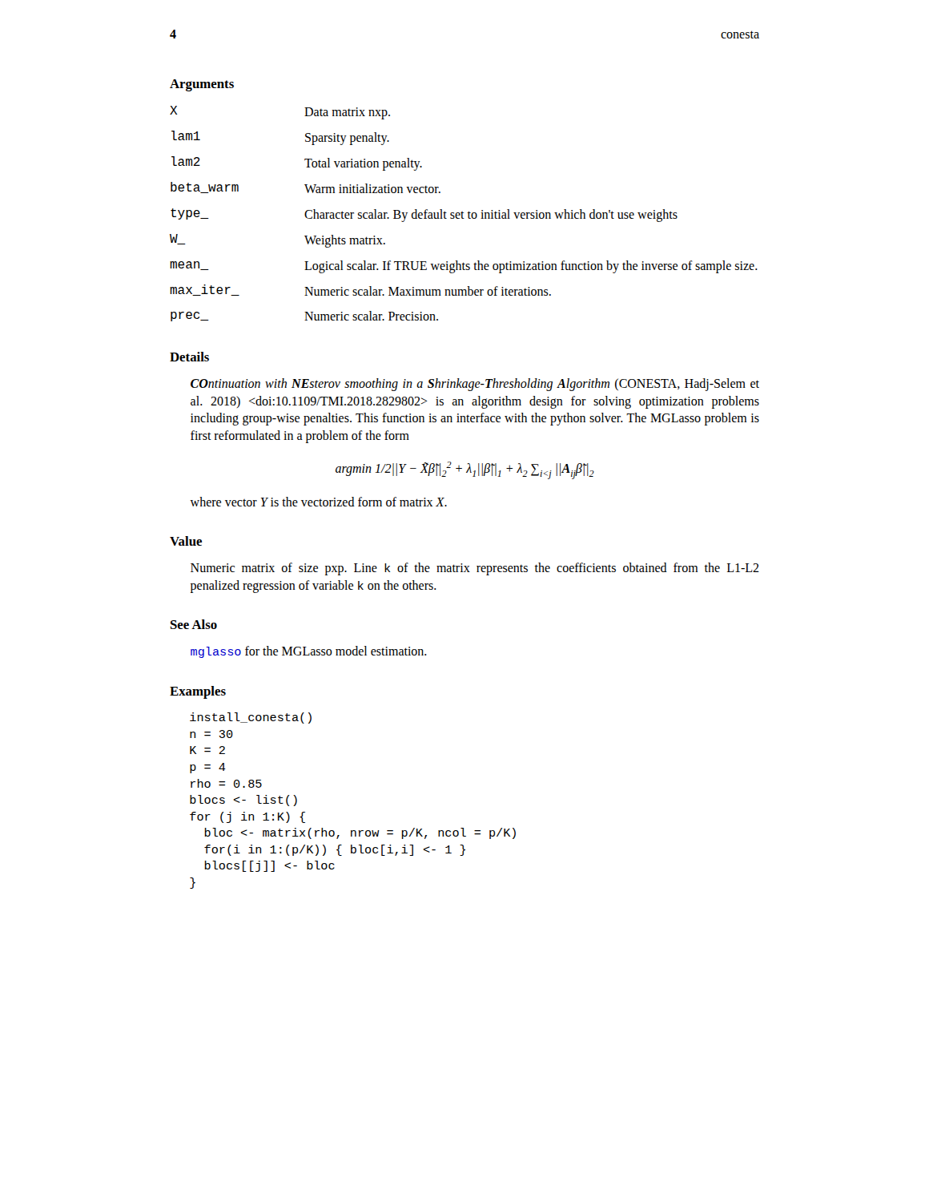4 conesta
Arguments
X
Data matrix nxp.
lam1
Sparsity penalty.
lam2
Total variation penalty.
beta_warm
Warm initialization vector.
type_
Character scalar. By default set to initial version which don't use weights
W_
Weights matrix.
mean_
Logical scalar. If TRUE weights the optimization function by the inverse of sample size.
max_iter_
Numeric scalar. Maximum number of iterations.
prec_
Numeric scalar. Precision.
Details
COntinuation with NEsterov smoothing in a Shrinkage-Thresholding Algorithm (CONESTA, Hadj-Selem et al. 2018) <doi:10.1109/TMI.2018.2829802> is an algorithm design for solving optimization problems including group-wise penalties. This function is an interface with the python solver. The MGLasso problem is first reformulated in a problem of the form
argmin 1/2||Y − X̃β̃||22 + λ1||β̃||1 + λ2 ∑i<j ||Aijβ̃||2
where vector Y is the vectorized form of matrix X.
Value
Numeric matrix of size pxp. Line k of the matrix represents the coefficients obtained from the L1-L2 penalized regression of variable k on the others.
See Also
mglasso for the MGLasso model estimation.
Examples
install_conesta()
n = 30
K = 2
p = 4
rho = 0.85
blocs <- list()
for (j in 1:K) {
  bloc <- matrix(rho, nrow = p/K, ncol = p/K)
  for(i in 1:(p/K)) { bloc[i,i] <- 1 }
  blocs[[j]] <- bloc
}